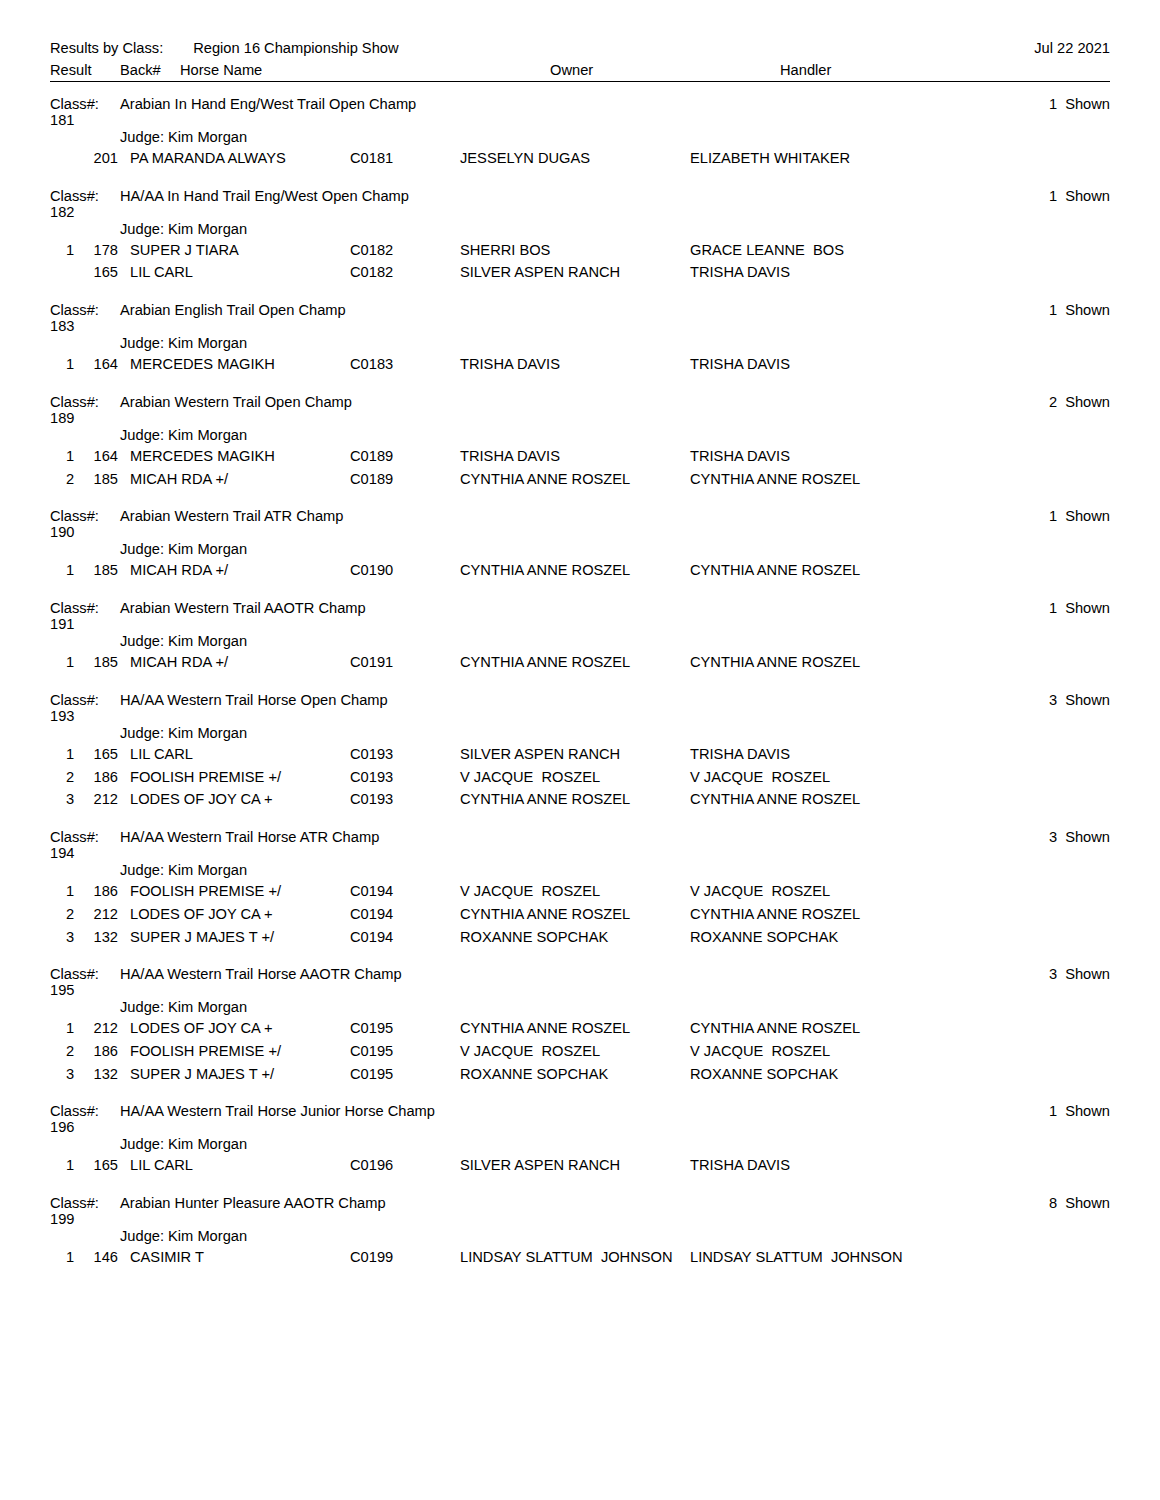Results by Class: Region 16 Championship Show
Jul 22 2021
Result Back# Horse Name Owner Handler
Class#: 181 Arabian In Hand Eng/West Trail Open Champ 1 Shown
Judge: Kim Morgan
201 PA MARANDA ALWAYS C0181 JESSELYN DUGAS ELIZABETH WHITAKER
Class#: 182 HA/AA In Hand Trail Eng/West Open Champ 1 Shown
Judge: Kim Morgan
1 178 SUPER J TIARA C0182 SHERRI BOS GRACE LEANNE BOS
165 LIL CARL C0182 SILVER ASPEN RANCH TRISHA DAVIS
Class#: 183 Arabian English Trail Open Champ 1 Shown
Judge: Kim Morgan
1 164 MERCEDES MAGIKH C0183 TRISHA DAVIS TRISHA DAVIS
Class#: 189 Arabian Western Trail Open Champ 2 Shown
Judge: Kim Morgan
1 164 MERCEDES MAGIKH C0189 TRISHA DAVIS TRISHA DAVIS
2 185 MICAH RDA +/ C0189 CYNTHIA ANNE ROSZEL CYNTHIA ANNE ROSZEL
Class#: 190 Arabian Western Trail ATR Champ 1 Shown
Judge: Kim Morgan
1 185 MICAH RDA +/ C0190 CYNTHIA ANNE ROSZEL CYNTHIA ANNE ROSZEL
Class#: 191 Arabian Western Trail AAOTR Champ 1 Shown
Judge: Kim Morgan
1 185 MICAH RDA +/ C0191 CYNTHIA ANNE ROSZEL CYNTHIA ANNE ROSZEL
Class#: 193 HA/AA Western Trail Horse Open Champ 3 Shown
Judge: Kim Morgan
1 165 LIL CARL C0193 SILVER ASPEN RANCH TRISHA DAVIS
2 186 FOOLISH PREMISE +/ C0193 V JACQUE ROSZEL V JACQUE ROSZEL
3 212 LODES OF JOY CA + C0193 CYNTHIA ANNE ROSZEL CYNTHIA ANNE ROSZEL
Class#: 194 HA/AA Western Trail Horse ATR Champ 3 Shown
Judge: Kim Morgan
1 186 FOOLISH PREMISE +/ C0194 V JACQUE ROSZEL V JACQUE ROSZEL
2 212 LODES OF JOY CA + C0194 CYNTHIA ANNE ROSZEL CYNTHIA ANNE ROSZEL
3 132 SUPER J MAJES T +/ C0194 ROXANNE SOPCHAK ROXANNE SOPCHAK
Class#: 195 HA/AA Western Trail Horse AAOTR Champ 3 Shown
Judge: Kim Morgan
1 212 LODES OF JOY CA + C0195 CYNTHIA ANNE ROSZEL CYNTHIA ANNE ROSZEL
2 186 FOOLISH PREMISE +/ C0195 V JACQUE ROSZEL V JACQUE ROSZEL
3 132 SUPER J MAJES T +/ C0195 ROXANNE SOPCHAK ROXANNE SOPCHAK
Class#: 196 HA/AA Western Trail Horse Junior Horse Champ 1 Shown
Judge: Kim Morgan
1 165 LIL CARL C0196 SILVER ASPEN RANCH TRISHA DAVIS
Class#: 199 Arabian Hunter Pleasure AAOTR Champ 8 Shown
Judge: Kim Morgan
1 146 CASIMIR T C0199 LINDSAY SLATTUM JOHNSON LINDSAY SLATTUM JOHNSON